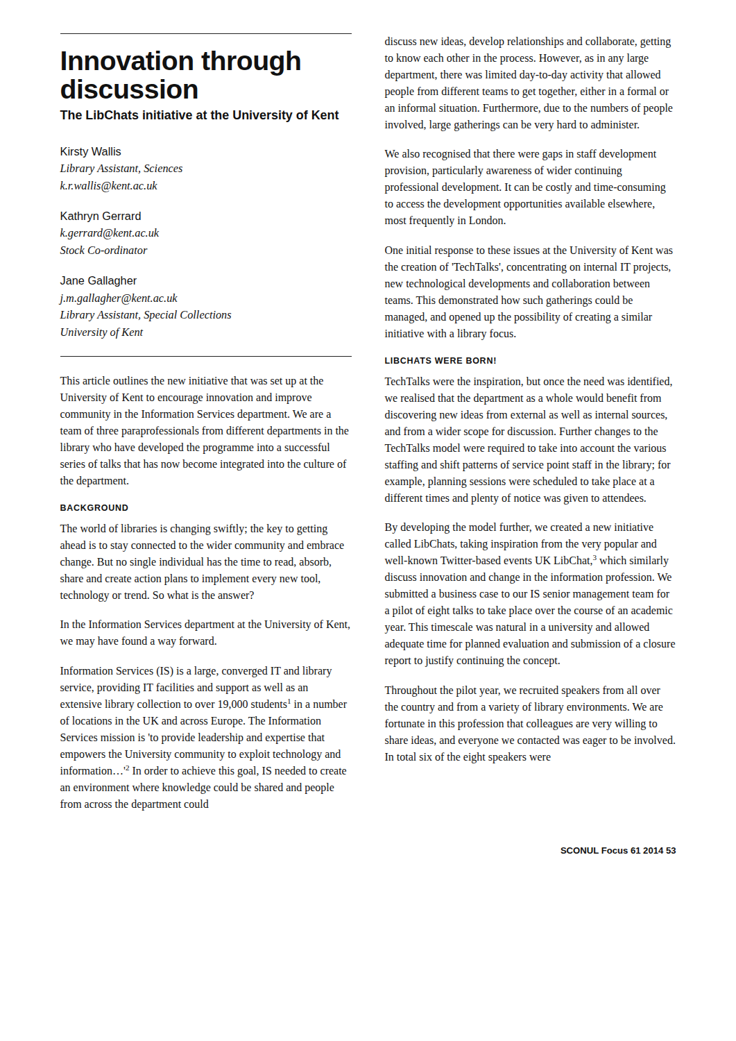Innovation through discussion
The LibChats initiative at the University of Kent
Kirsty Wallis
Library Assistant, Sciences
k.r.wallis@kent.ac.uk
Kathryn Gerrard
k.gerrard@kent.ac.uk
Stock Co-ordinator
Jane Gallagher
j.m.gallagher@kent.ac.uk
Library Assistant, Special Collections
University of Kent
This article outlines the new initiative that was set up at the University of Kent to encourage innovation and improve community in the Information Services department. We are a team of three paraprofessionals from different departments in the library who have developed the programme into a successful series of talks that has now become integrated into the culture of the department.
Background
The world of libraries is changing swiftly; the key to getting ahead is to stay connected to the wider community and embrace change. But no single individual has the time to read, absorb, share and create action plans to implement every new tool, technology or trend. So what is the answer?
In the Information Services department at the University of Kent, we may have found a way forward.
Information Services (IS) is a large, converged IT and library service, providing IT facilities and support as well as an extensive library collection to over 19,000 students1 in a number of locations in the UK and across Europe. The Information Services mission is 'to provide leadership and expertise that empowers the University community to exploit technology and information…'2 In order to achieve this goal, IS needed to create an environment where knowledge could be shared and people from across the department could
discuss new ideas, develop relationships and collaborate, getting to know each other in the process. However, as in any large department, there was limited day-to-day activity that allowed people from different teams to get together, either in a formal or an informal situation. Furthermore, due to the numbers of people involved, large gatherings can be very hard to administer.
We also recognised that there were gaps in staff development provision, particularly awareness of wider continuing professional development. It can be costly and time-consuming to access the development opportunities available elsewhere, most frequently in London.
One initial response to these issues at the University of Kent was the creation of 'TechTalks', concentrating on internal IT projects, new technological developments and collaboration between teams. This demonstrated how such gatherings could be managed, and opened up the possibility of creating a similar initiative with a library focus.
LibChats were born!
TechTalks were the inspiration, but once the need was identified, we realised that the department as a whole would benefit from discovering new ideas from external as well as internal sources, and from a wider scope for discussion. Further changes to the TechTalks model were required to take into account the various staffing and shift patterns of service point staff in the library; for example, planning sessions were scheduled to take place at a different times and plenty of notice was given to attendees.
By developing the model further, we created a new initiative called LibChats, taking inspiration from the very popular and well-known Twitter-based events UK LibChat,3 which similarly discuss innovation and change in the information profession. We submitted a business case to our IS senior management team for a pilot of eight talks to take place over the course of an academic year. This timescale was natural in a university and allowed adequate time for planned evaluation and submission of a closure report to justify continuing the concept.
Throughout the pilot year, we recruited speakers from all over the country and from a variety of library environments. We are fortunate in this profession that colleagues are very willing to share ideas, and everyone we contacted was eager to be involved. In total six of the eight speakers were
SCONUL Focus 61 2014 53